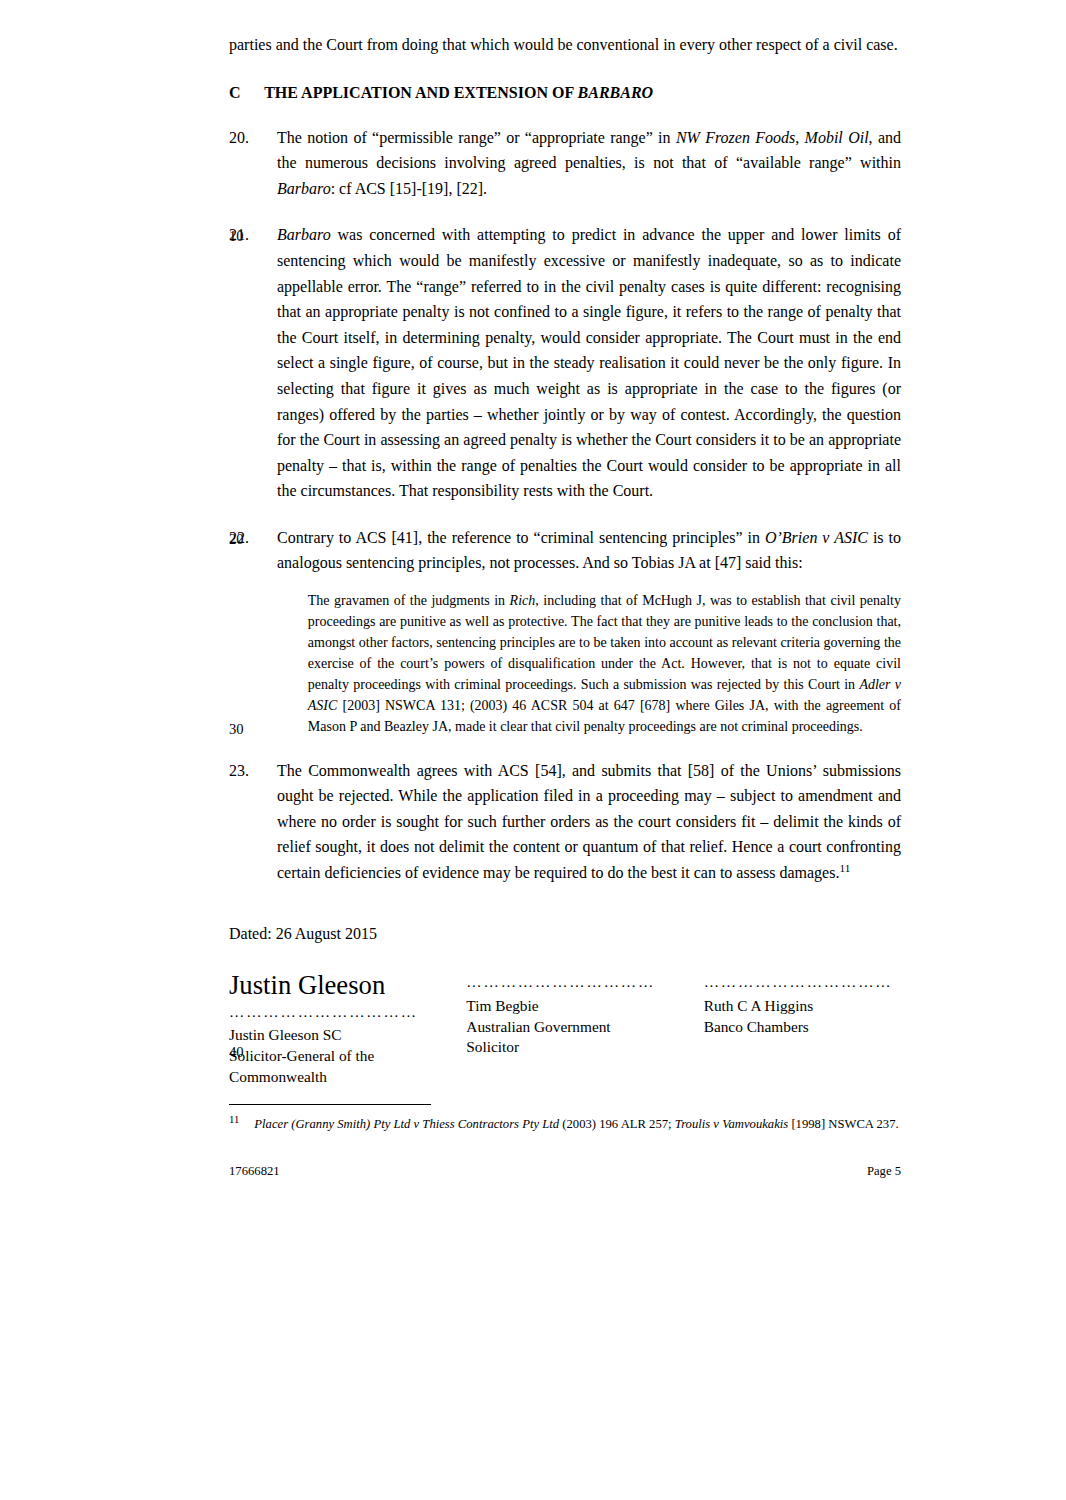parties and the Court from doing that which would be conventional in every other respect of a civil case.
CTHE APPLICATION AND EXTENSION OF BARBARO
20. The notion of “permissible range” or “appropriate range” in NW Frozen Foods, Mobil Oil, and the numerous decisions involving agreed penalties, is not that of “available range” within Barbaro: cf ACS [15]-[19], [22].
21. 10 Barbaro was concerned with attempting to predict in advance the upper and lower limits of sentencing which would be manifestly excessive or manifestly inadequate, so as to indicate appellable error. The “range” referred to in the civil penalty cases is quite different: recognising that an appropriate penalty is not confined to a single figure, it refers to the range of penalty that the Court itself, in determining penalty, would consider appropriate. The Court must in the end select a single figure, of course, but in the steady realisation it could never be the only figure. In selecting that figure it gives as much weight as is appropriate in the case to the figures (or ranges) offered by the parties – whether jointly or by way of contest. Accordingly, the question for the Court in assessing an agreed penalty is whether the Court considers it to be an appropriate penalty – that is, within the range of penalties the Court would consider to be appropriate in all the circumstances. That responsibility rests with the Court.
22. 20 Contrary to ACS [41], the reference to “criminal sentencing principles” in O’Brien v ASIC is to analogous sentencing principles, not processes. And so Tobias JA at [47] said this:
The gravamen of the judgments in Rich, including that of McHugh J, was to establish that civil penalty proceedings are punitive as well as protective. The fact that they are punitive leads to the conclusion that, amongst other factors, sentencing principles are to be taken into account as relevant criteria governing the exercise of the court’s powers of disqualification under the Act. However, that is not to equate civil penalty proceedings with criminal proceedings. Such a submission was rejected by this Court in Adler v ASIC [2003] NSWCA 131; (2003) 46 ACSR 504 at 647 [678] where Giles JA, with the agreement of Mason P and Beazley JA, made it clear that civil penalty proceedings are not criminal proceedings.
30
23. The Commonwealth agrees with ACS [54], and submits that [58] of the Unions’ submissions ought be rejected. While the application filed in a proceeding may – subject to amendment and where no order is sought for such further orders as the court considers fit – delimit the kinds of relief sought, it does not delimit the content or quantum of that relief. Hence a court confronting certain deficiencies of evidence may be required to do the best it can to assess damages.11
Dated: 26 August 2015
Justin Gleeson
……………………………
Justin Gleeson SC
Solicitor-General of the
Commonwealth
……………………………
Tim Begbie
Australian Government
Solicitor
……………………………
Ruth C A Higgins
Banco Chambers
40
11 Placer (Granny Smith) Pty Ltd v Thiess Contractors Pty Ltd (2003) 196 ALR 257; Troulis v Vamvoukakis [1998] NSWCA 237.
17666821 Page 5